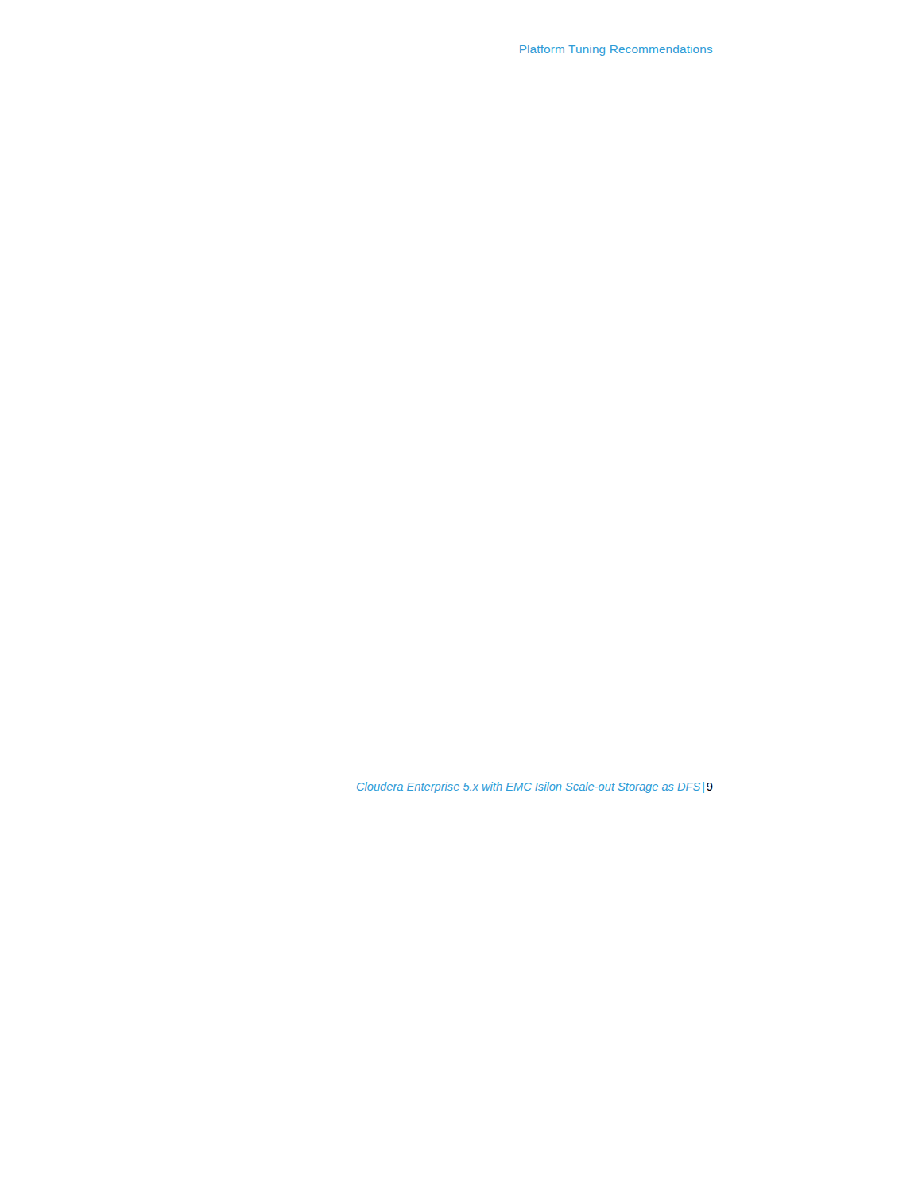Platform Tuning Recommendations
Cloudera Enterprise 5.x with EMC Isilon Scale-out Storage as DFS|9